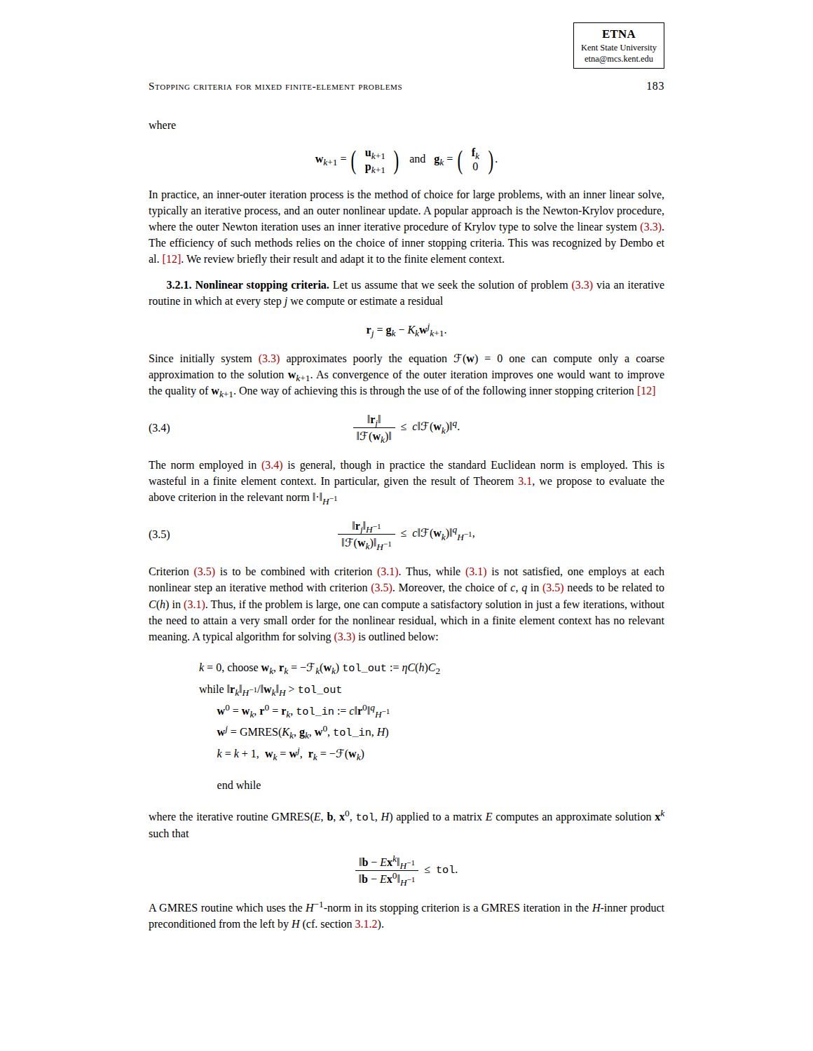ETNA
Kent State University
etna@mcs.kent.edu
Stopping criteria for mixed finite-element problems 183
where
wk+1 = (
| u k +1 |
| p k +1 |
) and gk = (
| f k |
| 0 |
).
In practice, an inner-outer iteration process is the method of choice for large problems, with an inner linear solve, typically an iterative process, and an outer nonlinear update. A popular approach is the Newton-Krylov procedure, where the outer Newton iteration uses an inner iterative procedure of Krylov type to solve the linear system (3.3). The efficiency of such methods relies on the choice of inner stopping criteria. This was recognized by Dembo et al. [12]. We review briefly their result and adapt it to the finite element context.
3.2.1. Nonlinear stopping criteria. Let us assume that we seek the solution of problem (3.3) via an iterative routine in which at every step j we compute or estimate a residual
rj = gk − Kkwjk+1.
Since initially system (3.3) approximates poorly the equation ℱ(w) = 0 one can compute only a coarse approximation to the solution wk+1. As convergence of the outer iteration improves one would want to improve the quality of wk+1. One way of achieving this is through the use of of the following inner stopping criterion [12]
(3.4) ‖rj‖ ‖ℱ(wk)‖ ≤ c‖ℱ(wk)‖q.
The norm employed in (3.4) is general, though in practice the standard Euclidean norm is employed. This is wasteful in a finite element context. In particular, given the result of Theorem 3.1, we propose to evaluate the above criterion in the relevant norm ‖·‖H−1
(3.5) ‖rj‖H−1 ‖ℱ(wk)‖H−1 ≤ c‖ℱ(wk)‖qH−1,
Criterion (3.5) is to be combined with criterion (3.1). Thus, while (3.1) is not satisfied, one employs at each nonlinear step an iterative method with criterion (3.5). Moreover, the choice of c, q in (3.5) needs to be related to C(h) in (3.1). Thus, if the problem is large, one can compute a satisfactory solution in just a few iterations, without the need to attain a very small order for the nonlinear residual, which in a finite element context has no relevant meaning. A typical algorithm for solving (3.3) is outlined below:
k = 0, choose wk, rk = −ℱk(wk) tol_out := ηC(h)C2
while ‖rk‖H−1/‖wk‖H > tol_out
w0 = wk, r0 = rk, tol_in := c‖r0‖qH−1
wj = GMRES(Kk, gk, w0, tol_in, H)
k = k + 1, wk = wj, rk = −ℱ(wk)
end while
where the iterative routine GMRES(E, b, x0, tol, H) applied to a matrix E computes an approximate solution xk such that
‖b − Exk‖H−1 ‖b − Ex0‖H−1 ≤ tol.
A GMRES routine which uses the H−1-norm in its stopping criterion is a GMRES iteration in the H-inner product preconditioned from the left by H (cf. section 3.1.2).